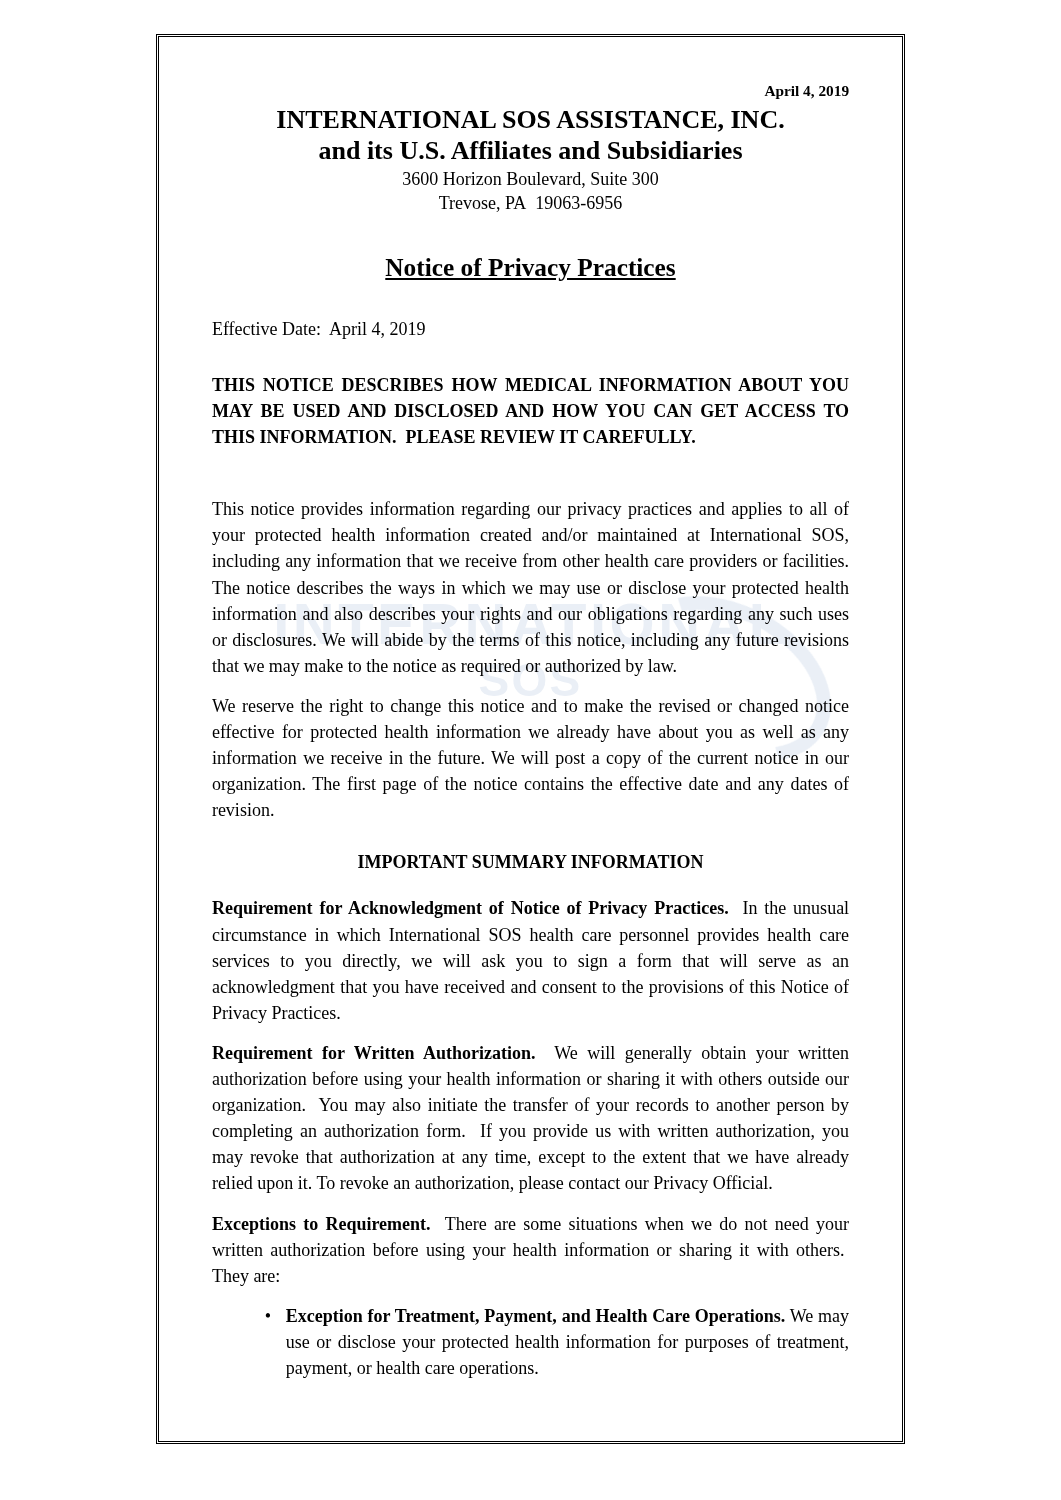INTERNATIONAL
SOS
April 4, 2019
INTERNATIONAL SOS ASSISTANCE, INC. and its U.S. Affiliates and Subsidiaries
3600 Horizon Boulevard, Suite 300
Trevose, PA 19063-6956
Notice of Privacy Practices
Effective Date: April 4, 2019
THIS NOTICE DESCRIBES HOW MEDICAL INFORMATION ABOUT YOU MAY BE USED AND DISCLOSED AND HOW YOU CAN GET ACCESS TO THIS INFORMATION. PLEASE REVIEW IT CAREFULLY.
This notice provides information regarding our privacy practices and applies to all of your protected health information created and/or maintained at International SOS, including any information that we receive from other health care providers or facilities. The notice describes the ways in which we may use or disclose your protected health information and also describes your rights and our obligations regarding any such uses or disclosures. We will abide by the terms of this notice, including any future revisions that we may make to the notice as required or authorized by law.
We reserve the right to change this notice and to make the revised or changed notice effective for protected health information we already have about you as well as any information we receive in the future. We will post a copy of the current notice in our organization. The first page of the notice contains the effective date and any dates of revision.
IMPORTANT SUMMARY INFORMATION
Requirement for Acknowledgment of Notice of Privacy Practices. In the unusual circumstance in which International SOS health care personnel provides health care services to you directly, we will ask you to sign a form that will serve as an acknowledgment that you have received and consent to the provisions of this Notice of Privacy Practices.
Requirement for Written Authorization. We will generally obtain your written authorization before using your health information or sharing it with others outside our organization. You may also initiate the transfer of your records to another person by completing an authorization form. If you provide us with written authorization, you may revoke that authorization at any time, except to the extent that we have already relied upon it. To revoke an authorization, please contact our Privacy Official.
Exceptions to Requirement. There are some situations when we do not need your written authorization before using your health information or sharing it with others. They are:
Exception for Treatment, Payment, and Health Care Operations. We may use or disclose your protected health information for purposes of treatment, payment, or health care operations.